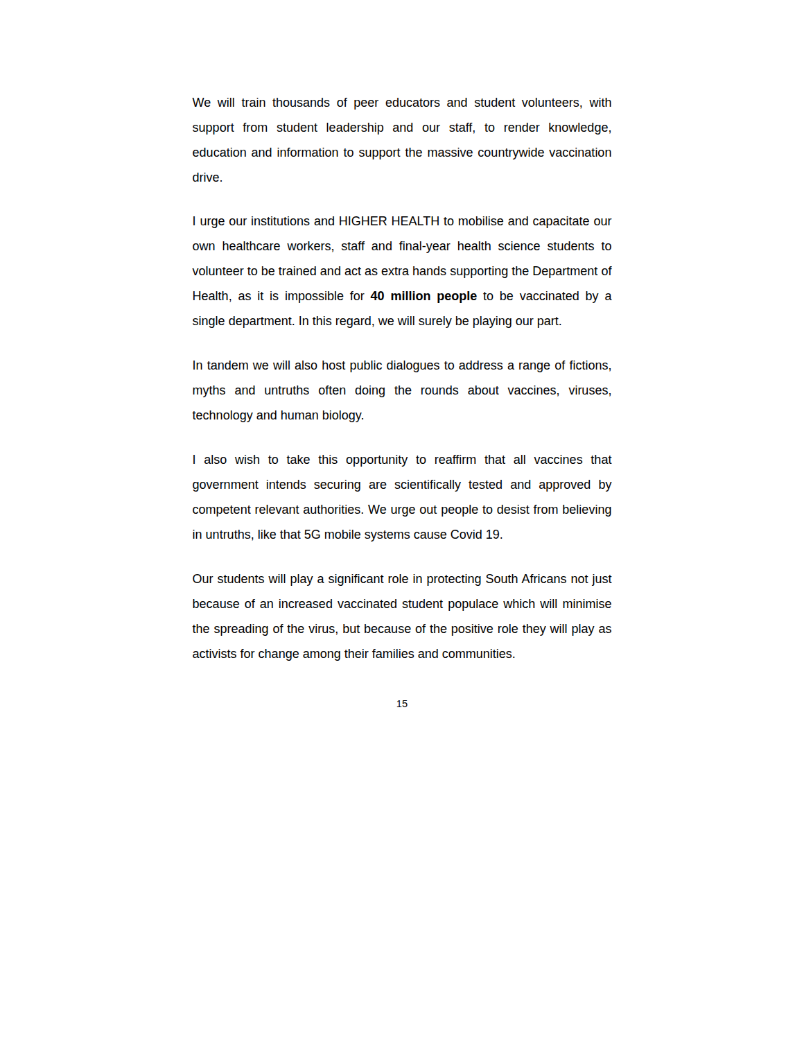We will train thousands of peer educators and student volunteers, with support from student leadership and our staff, to render knowledge, education and information to support the massive countrywide vaccination drive.
I urge our institutions and HIGHER HEALTH to mobilise and capacitate our own healthcare workers, staff and final-year health science students to volunteer to be trained and act as extra hands supporting the Department of Health, as it is impossible for 40 million people to be vaccinated by a single department. In this regard, we will surely be playing our part.
In tandem we will also host public dialogues to address a range of fictions, myths and untruths often doing the rounds about vaccines, viruses, technology and human biology.
I also wish to take this opportunity to reaffirm that all vaccines that government intends securing are scientifically tested and approved by competent relevant authorities. We urge out people to desist from believing in untruths, like that 5G mobile systems cause Covid 19.
Our students will play a significant role in protecting South Africans not just because of an increased vaccinated student populace which will minimise the spreading of the virus, but because of the positive role they will play as activists for change among their families and communities.
15